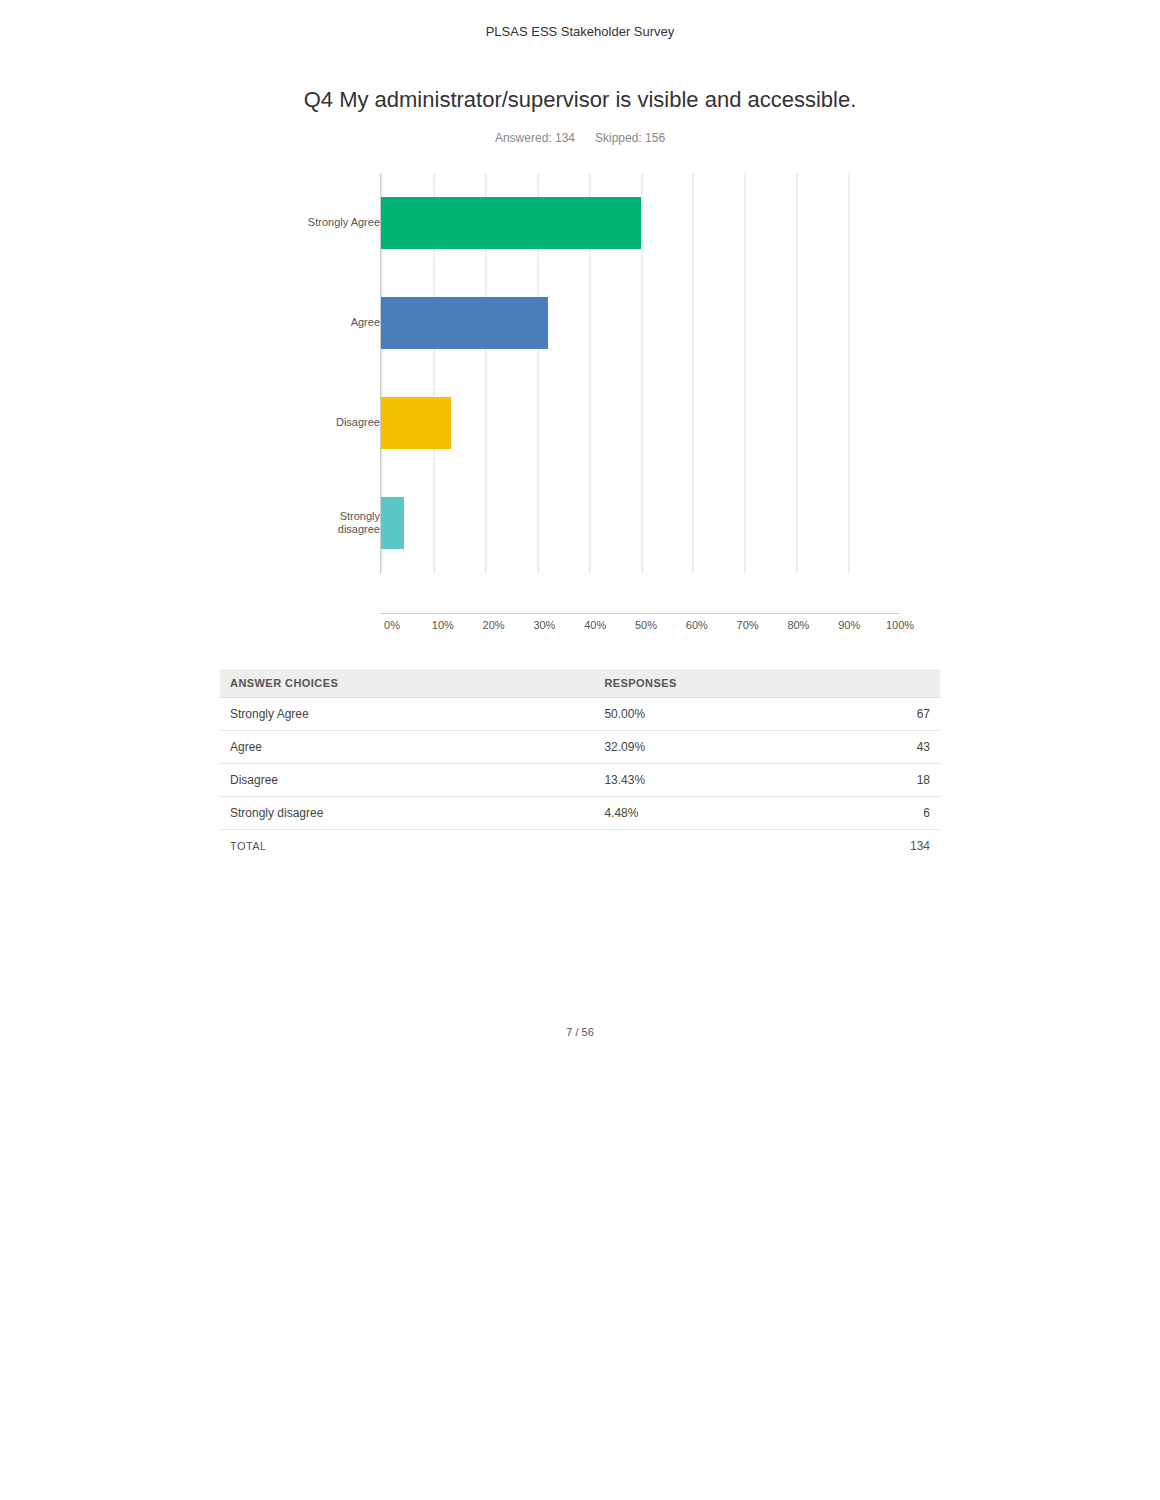PLSAS ESS Stakeholder Survey
Q4 My administrator/supervisor is visible and accessible.
Answered: 134 Skipped: 156
| Strongly Agree | |
| Agree | |
| Disagree | |
| Strongly disagree | |
0% 10% 20% 30% 40% 50% 60% 70% 80% 90% 100%
| Answer Choices | Responses |
| --- | --- |
| Strongly Agree | 50.00% | 67 |
| Agree | 32.09% | 43 |
| Disagree | 13.43% | 18 |
| Strongly disagree | 4.48% | 6 |
| Total | | 134 |
7 / 56